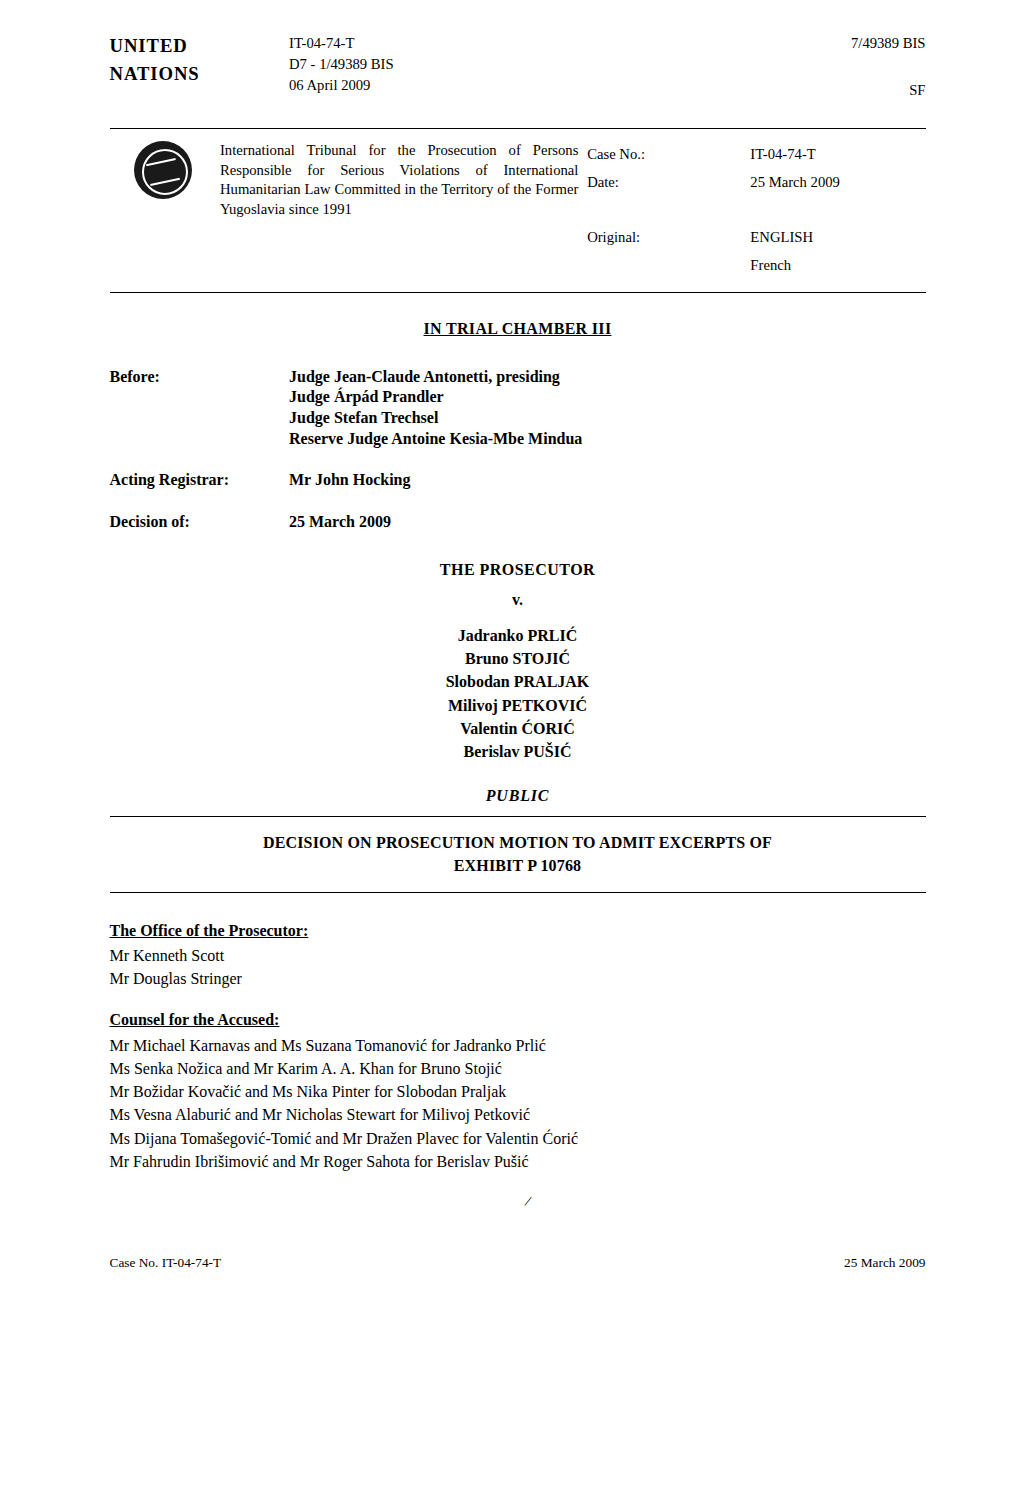UNITED
NATIONS
IT-04-74-T
D7 - 1/49389 BIS
06 April 2009
7/49389 BIS
SF
| | International Tribunal for the Prosecution of Persons Responsible for Serious Violations of International Humanitarian Law Committed in the Territory of the Former Yugoslavia since 1991 | Case No.: Date: Original: | IT-04-74-T 25 March 2009 ENGLISH French |
IN TRIAL CHAMBER III
| Before: | Judge Jean-Claude Antonetti, presiding Judge Árpád Prandler Judge Stefan Trechsel Reserve Judge Antoine Kesia-Mbe Mindua |
| Acting Registrar: | Mr John Hocking |
| Decision of: | 25 March 2009 |
THE PROSECUTOR
v.
Jadranko PRLIĆ
Bruno STOJIĆ
Slobodan PRALJAK
Milivoj PETKOVIĆ
Valentin ĆORIĆ
Berislav PUŠIĆ
PUBLIC
DECISION ON PROSECUTION MOTION TO ADMIT EXCERPTS OF
EXHIBIT P 10768
The Office of the Prosecutor:
Mr Kenneth Scott
Mr Douglas Stringer
Counsel for the Accused:
Mr Michael Karnavas and Ms Suzana Tomanović for Jadranko Prlić
Ms Senka Nožica and Mr Karim A. A. Khan for Bruno Stojić
Mr Božidar Kovačić and Ms Nika Pinter for Slobodan Praljak
Ms Vesna Alaburić and Mr Nicholas Stewart for Milivoj Petković
Ms Dijana Tomašegović-Tomić and Mr Dražen Plavec for Valentin Ćorić
Mr Fahrudin Ibrišimović and Mr Roger Sahota for Berislav Pušić
/
Case No. IT-04-74-T 25 March 2009